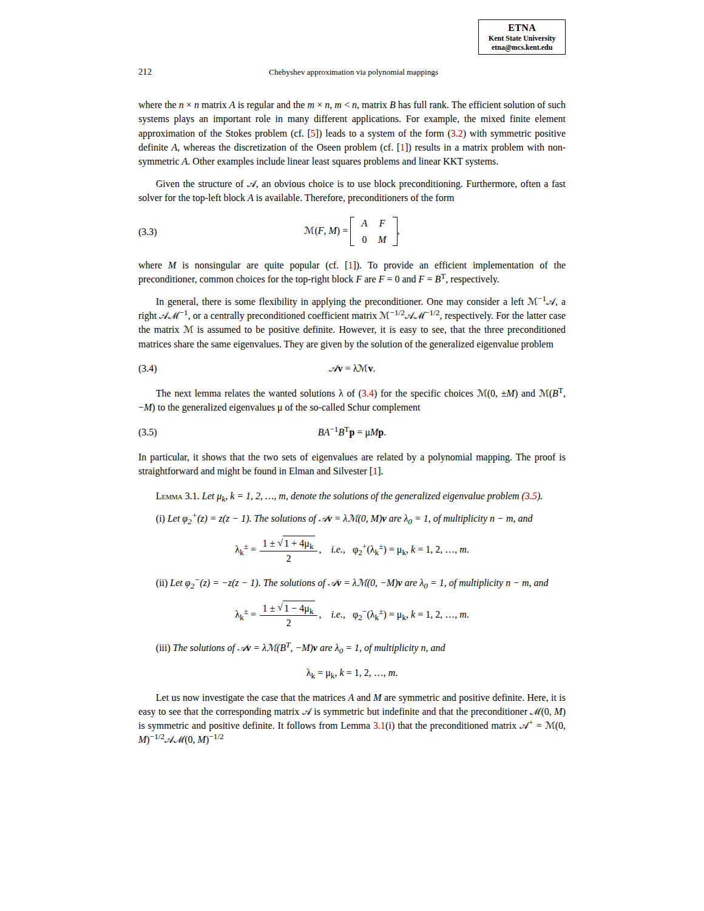ETNA
Kent State University
etna@mcs.kent.edu
212
Chebyshev approximation via polynomial mappings
where the n × n matrix A is regular and the m × n, m < n, matrix B has full rank. The efficient solution of such systems plays an important role in many different applications. For example, the mixed finite element approximation of the Stokes problem (cf. [5]) leads to a system of the form (3.2) with symmetric positive definite A, whereas the discretization of the Oseen problem (cf. [1]) results in a matrix problem with non-symmetric A. Other examples include linear least squares problems and linear KKT systems.
Given the structure of 𝒜, an obvious choice is to use block preconditioning. Furthermore, often a fast solver for the top-left block A is available. Therefore, preconditioners of the form
(3.3)
ℳ(F, M) =
| A | F |
| 0 | M |
,
where M is nonsingular are quite popular (cf. [1]). To provide an efficient implementation of the preconditioner, common choices for the top-right block F are F = 0 and F = BT, respectively.
In general, there is some flexibility in applying the preconditioner. One may consider a left ℳ−1𝒜, a right 𝒜ℳ−1, or a centrally preconditioned coefficient matrix ℳ−1/2𝒜ℳ−1/2, respectively. For the latter case the matrix ℳ is assumed to be positive definite. However, it is easy to see, that the three preconditioned matrices share the same eigenvalues. They are given by the solution of the generalized eigenvalue problem
(3.4)
𝒜v = λℳv.
The next lemma relates the wanted solutions λ of (3.4) for the specific choices ℳ(0, ±M) and ℳ(BT, −M) to the generalized eigenvalues μ of the so-called Schur complement
(3.5)
BA−1BTp = μMp.
In particular, it shows that the two sets of eigenvalues are related by a polynomial mapping. The proof is straightforward and might be found in Elman and Silvester [1].
Lemma 3.1. Let μk, k = 1, 2, …, m, denote the solutions of the generalized eigenvalue problem (3.5).
(i) Let φ2+(z) = z(z − 1). The solutions of 𝒜v = λℳ(0, M)v are λ0 = 1, of multiplicity n − m, and
λk± = 1 ± 1 + 4μk 2 , i.e., φ2+(λk±) = μk, k = 1, 2, …, m.
(ii) Let φ2−(z) = −z(z − 1). The solutions of 𝒜v = λℳ(0, −M)v are λ0 = 1, of multiplicity n − m, and
λk± = 1 ± 1 − 4μk 2 , i.e., φ2−(λk±) = μk, k = 1, 2, …, m.
(iii) The solutions of 𝒜v = λℳ(BT, −M)v are λ0 = 1, of multiplicity n, and
λk = μk, k = 1, 2, …, m.
Let us now investigate the case that the matrices A and M are symmetric and positive definite. Here, it is easy to see that the corresponding matrix 𝒜 is symmetric but indefinite and that the preconditioner ℳ(0, M) is symmetric and positive definite. It follows from Lemma 3.1(i) that the preconditioned matrix 𝒜+ = ℳ(0, M)−1/2𝒜ℳ(0, M)−1/2